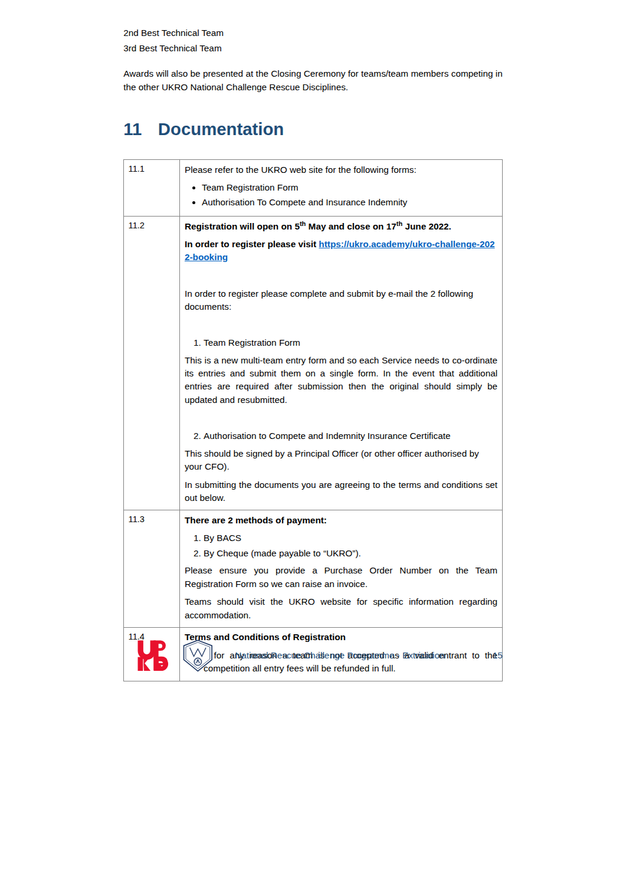2nd Best Technical Team
3rd Best Technical Team
Awards will also be presented at the Closing Ceremony for teams/team members competing in the other UKRO National Challenge Rescue Disciplines.
11 Documentation
| 11.1 | Please refer to the UKRO web site for the following forms: Team Registration Form Authorisation To Compete and Insurance Indemnity |
| 11.2 | Registration will open on 5 th May and close on 17 th June 2022. In order to register please visit https://ukro.academy/ukro-challenge-2022-booking In order to register please complete and submit by e-mail the 2 following documents: Team Registration Form This is a new multi-team entry form and so each Service needs to co-ordinate its entries and submit them on a single form. In the event that additional entries are required after submission then the original should simply be updated and resubmitted. Authorisation to Compete and Indemnity Insurance Certificate This should be signed by a Principal Officer (or other officer authorised by your CFO). In submitting the documents you are agreeing to the terms and conditions set out below. |
| 11.3 | There are 2 methods of payment: By BACS By Cheque (made payable to “UKRO”). Please ensure you provide a Purchase Order Number on the Team Registration Form so we can raise an invoice. Teams should visit the UKRO website for specific information regarding accommodation. |
| 11.4 | Terms and Conditions of Registration If for any reason a team is not accepted as a valid entrant to the competition all entry fees will be refunded in full. |
National Rescue Challenge Programme - Extrication
15